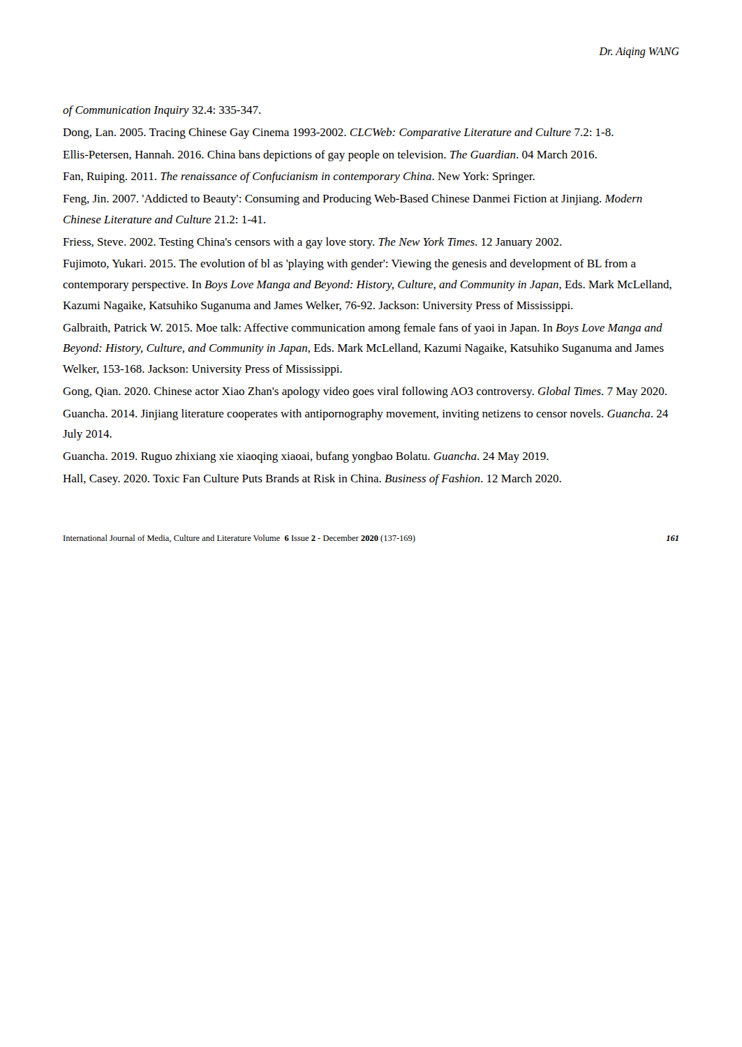Dr. Aiqing WANG
of Communication Inquiry 32.4: 335-347.
Dong, Lan. 2005. Tracing Chinese Gay Cinema 1993-2002. CLCWeb: Comparative Literature and Culture 7.2: 1-8.
Ellis-Petersen, Hannah. 2016. China bans depictions of gay people on television. The Guardian. 04 March 2016.
Fan, Ruiping. 2011. The renaissance of Confucianism in contemporary China. New York: Springer.
Feng, Jin. 2007. 'Addicted to Beauty': Consuming and Producing Web-Based Chinese Danmei Fiction at Jinjiang. Modern Chinese Literature and Culture 21.2: 1-41.
Friess, Steve. 2002. Testing China's censors with a gay love story. The New York Times. 12 January 2002.
Fujimoto, Yukari. 2015. The evolution of bl as 'playing with gender': Viewing the genesis and development of BL from a contemporary perspective. In Boys Love Manga and Beyond: History, Culture, and Community in Japan, Eds. Mark McLelland, Kazumi Nagaike, Katsuhiko Suganuma and James Welker, 76-92. Jackson: University Press of Mississippi.
Galbraith, Patrick W. 2015. Moe talk: Affective communication among female fans of yaoi in Japan. In Boys Love Manga and Beyond: History, Culture, and Community in Japan, Eds. Mark McLelland, Kazumi Nagaike, Katsuhiko Suganuma and James Welker, 153-168. Jackson: University Press of Mississippi.
Gong, Qian. 2020. Chinese actor Xiao Zhan's apology video goes viral following AO3 controversy. Global Times. 7 May 2020.
Guancha. 2014. Jinjiang literature cooperates with antipornography movement, inviting netizens to censor novels. Guancha. 24 July 2014.
Guancha. 2019. Ruguo zhixiang xie xiaoqing xiaoai, bufang yongbao Bolatu. Guancha. 24 May 2019.
Hall, Casey. 2020. Toxic Fan Culture Puts Brands at Risk in China. Business of Fashion. 12 March 2020.
161 International Journal of Media, Culture and Literature Volume 6 Issue 2 - December 2020 (137-169)